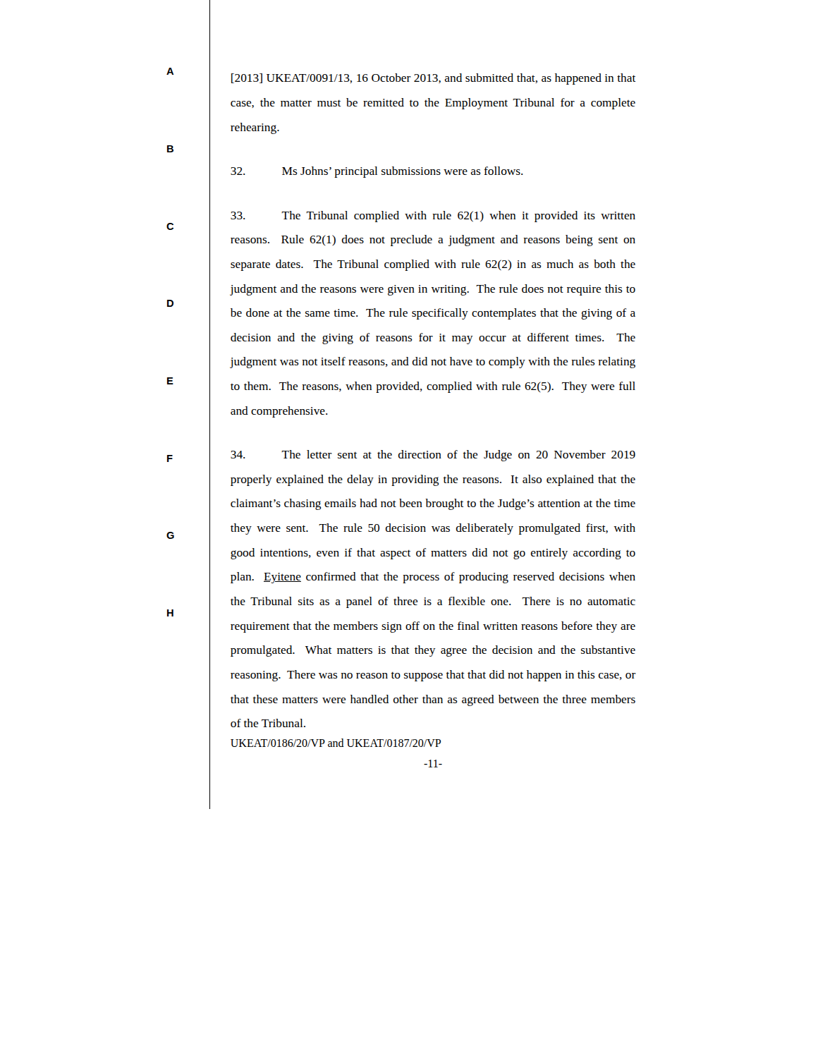A B C D E F G H
[2013] UKEAT/0091/13, 16 October 2013, and submitted that, as happened in that case, the matter must be remitted to the Employment Tribunal for a complete rehearing.
32. Ms Johns’ principal submissions were as follows.
33. The Tribunal complied with rule 62(1) when it provided its written reasons. Rule 62(1) does not preclude a judgment and reasons being sent on separate dates. The Tribunal complied with rule 62(2) in as much as both the judgment and the reasons were given in writing. The rule does not require this to be done at the same time. The rule specifically contemplates that the giving of a decision and the giving of reasons for it may occur at different times. The judgment was not itself reasons, and did not have to comply with the rules relating to them. The reasons, when provided, complied with rule 62(5). They were full and comprehensive.
34. The letter sent at the direction of the Judge on 20 November 2019 properly explained the delay in providing the reasons. It also explained that the claimant’s chasing emails had not been brought to the Judge’s attention at the time they were sent. The rule 50 decision was deliberately promulgated first, with good intentions, even if that aspect of matters did not go entirely according to plan. Eyitene confirmed that the process of producing reserved decisions when the Tribunal sits as a panel of three is a flexible one. There is no automatic requirement that the members sign off on the final written reasons before they are promulgated. What matters is that they agree the decision and the substantive reasoning. There was no reason to suppose that that did not happen in this case, or that these matters were handled other than as agreed between the three members of the Tribunal.
UKEAT/0186/20/VP and UKEAT/0187/20/VP
-11-